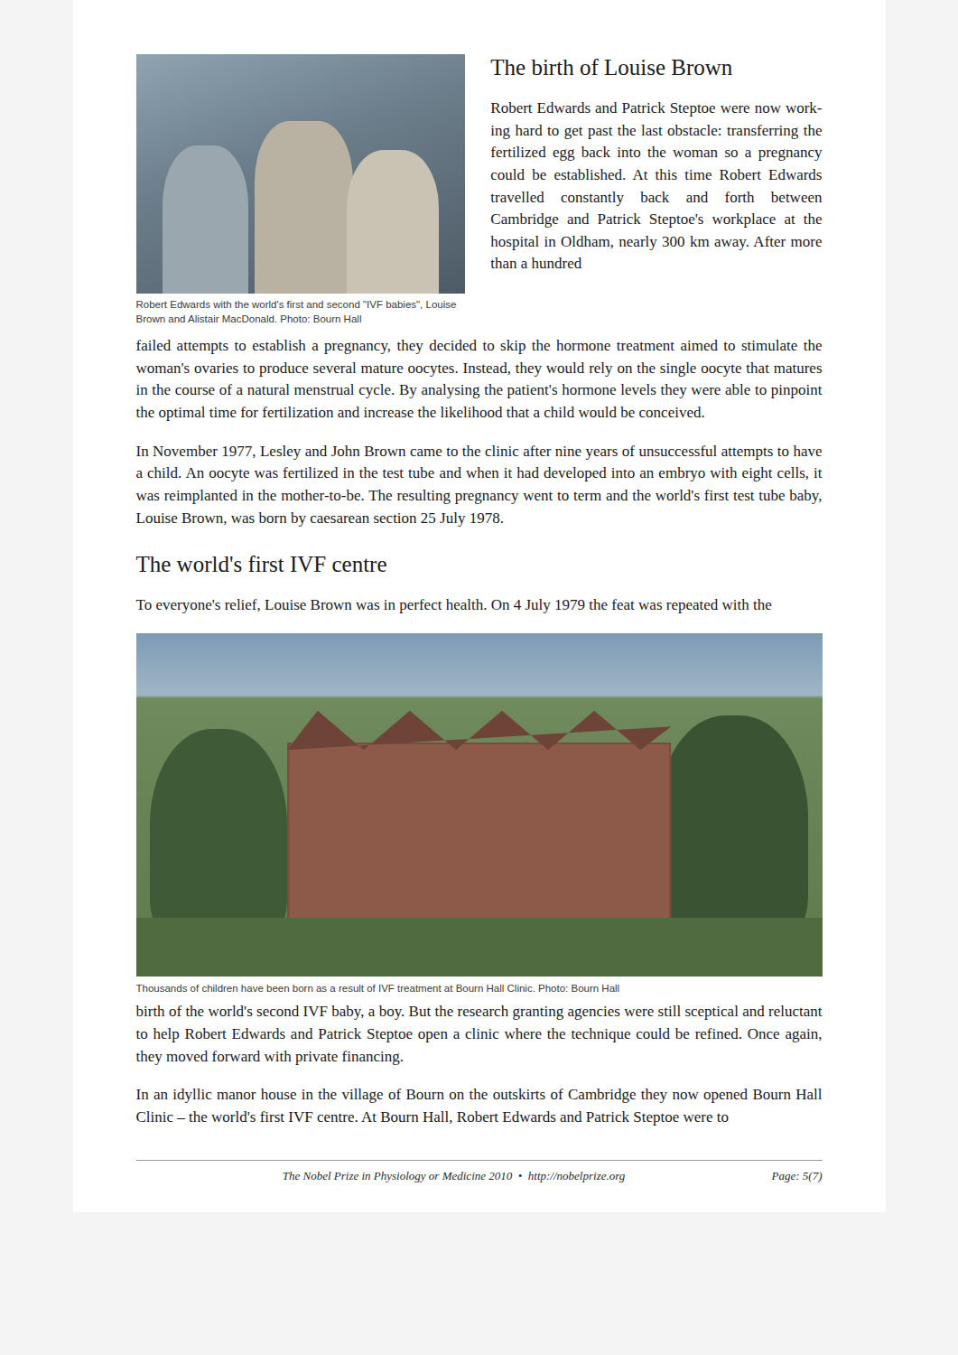Robert Edwards with the world's first and second "IVF babies", Louise Brown and Alistair MacDonald. Photo: Bourn Hall
The birth of Louise Brown
Robert Edwards and Patrick Steptoe were now working hard to get past the last obstacle: transferring the fertilized egg back into the woman so a pregnancy could be established. At this time Robert Edwards travelled constantly back and forth between Cambridge and Patrick Steptoe's workplace at the hospital in Oldham, nearly 300 km away. After more than a hundred
failed attempts to establish a pregnancy, they decided to skip the hormone treatment aimed to stimulate the woman's ovaries to produce several mature oocytes. Instead, they would rely on the single oocyte that matures in the course of a natural menstrual cycle. By analysing the patient's hormone levels they were able to pinpoint the optimal time for fertilization and increase the likelihood that a child would be conceived.
In November 1977, Lesley and John Brown came to the clinic after nine years of unsuccessful attempts to have a child. An oocyte was fertilized in the test tube and when it had developed into an embryo with eight cells, it was reimplanted in the mother-to-be. The resulting pregnancy went to term and the world's first test tube baby, Louise Brown, was born by caesarean section 25 July 1978.
The world's first IVF centre
To everyone's relief, Louise Brown was in perfect health. On 4 July 1979 the feat was repeated with the
Thousands of children have been born as a result of IVF treatment at Bourn Hall Clinic. Photo: Bourn Hall
birth of the world's second IVF baby, a boy. But the research granting agencies were still sceptical and reluctant to help Robert Edwards and Patrick Steptoe open a clinic where the technique could be refined. Once again, they moved forward with private financing.
In an idyllic manor house in the village of Bourn on the outskirts of Cambridge they now opened Bourn Hall Clinic – the world's first IVF centre. At Bourn Hall, Robert Edwards and Patrick Steptoe were to
The Nobel Prize in Physiology or Medicine 2010 • http://nobelprize.org Page: 5(7)